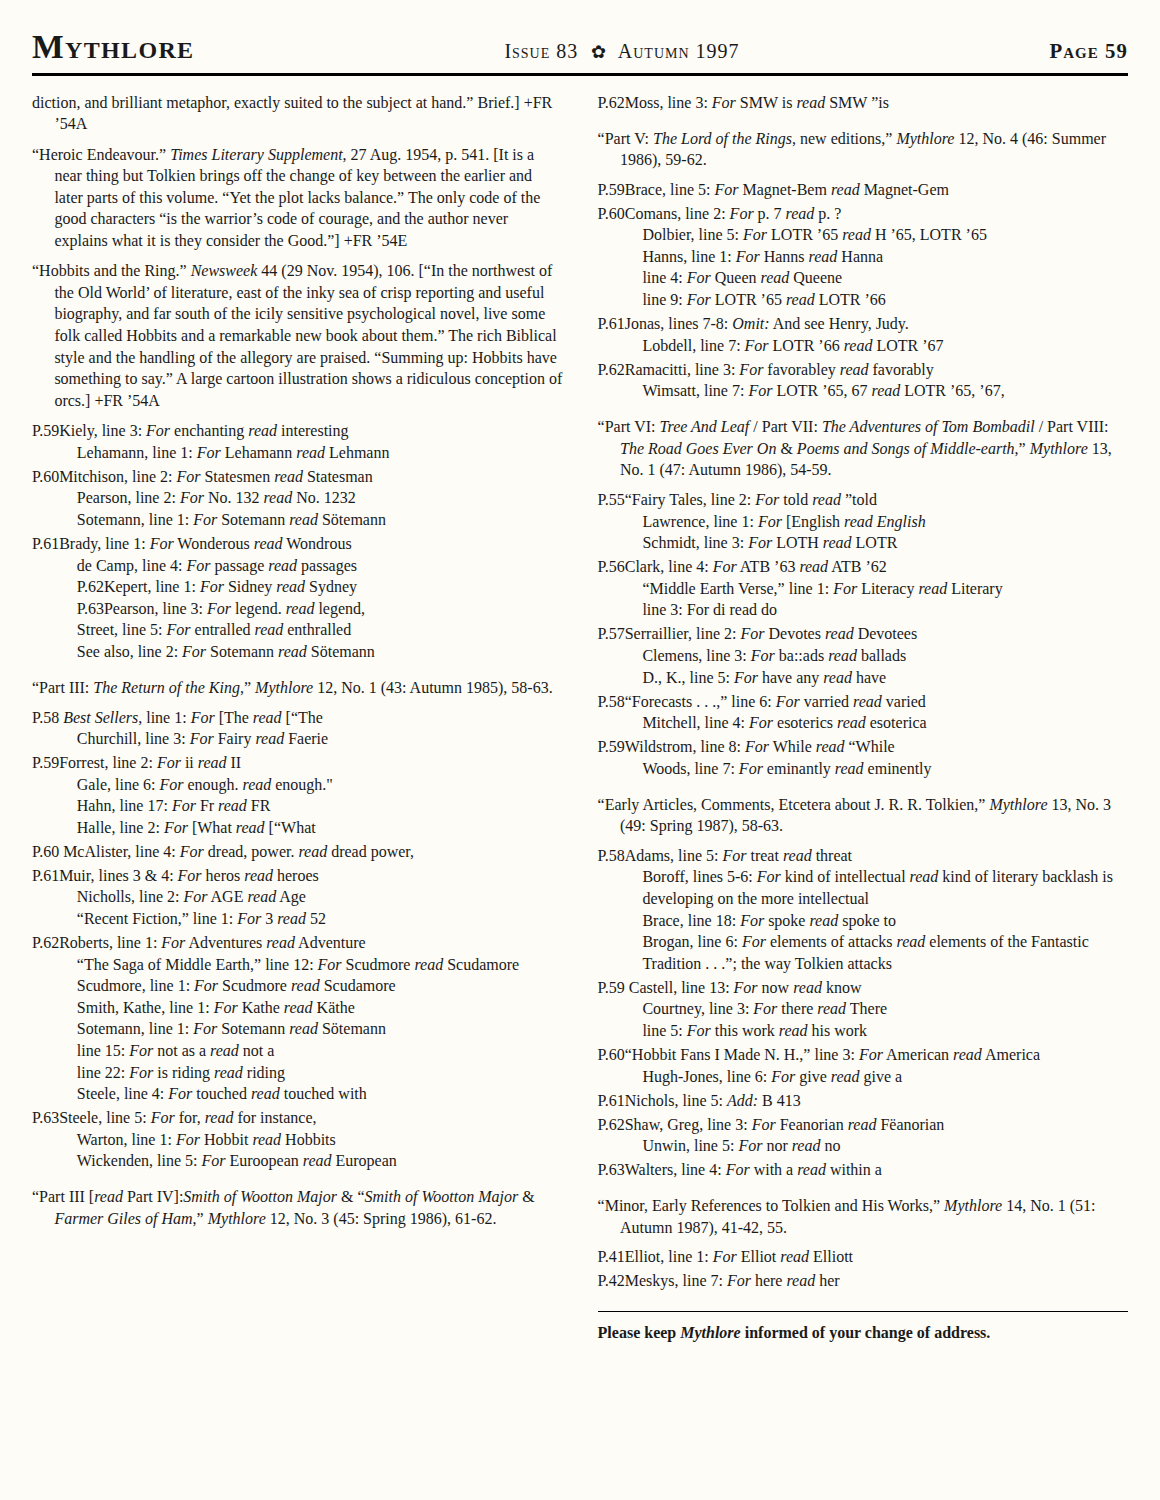Mythlore
Issue 83 ✿ Autumn 1997
Page 59
diction, and brilliant metaphor, exactly suited to the subject at hand.” Brief.] +FR ’54A
“Heroic Endeavour.” Times Literary Supplement, 27 Aug. 1954, p. 541. [It is a near thing but Tolkien brings off the change of key between the earlier and later parts of this volume. “Yet the plot lacks balance.” The only code of the good characters “is the warrior’s code of courage, and the author never explains what it is they consider the Good.”] +FR ’54E
“Hobbits and the Ring.” Newsweek 44 (29 Nov. 1954), 106. [“In the northwest of the Old World’ of literature, east of the inky sea of crisp reporting and useful biography, and far south of the icily sensitive psychological novel, live some folk called Hobbits and a remarkable new book about them.” The rich Biblical style and the handling of the allegory are praised. “Summing up: Hobbits have something to say.” A large cartoon illustration shows a ridiculous conception of orcs.] +FR ’54A
P.59Kiely, line 3: For enchanting read interesting Lehamann, line 1: For Lehamann read Lehmann
P.60Mitchison, line 2: For Statesmen read Statesman Pearson, line 2: For No. 132 read No. 1232 Sotemann, line 1: For Sotemann read Sötemann
P.61Brady, line 1: For Wonderous read Wondrous de Camp, line 4: For passage read passages P.62Kepert, line 1: For Sidney read Sydney P.63Pearson, line 3: For legend. read legend, Street, line 5: For entralled read enthralled See also, line 2: For Sotemann read Sötemann
“Part III: The Return of the King,” Mythlore 12, No. 1 (43: Autumn 1985), 58-63.
P.58 Best Sellers, line 1: For [The read [“The Churchill, line 3: For Fairy read Faerie
P.59Forrest, line 2: For ii read II Gale, line 6: For enough. read enough." Hahn, line 17: For Fr read FR Halle, line 2: For [What read [“What
P.60 McAlister, line 4: For dread, power. read dread power,
P.61Muir, lines 3 & 4: For heros read heroes Nicholls, line 2: For AGE read Age “Recent Fiction,” line 1: For 3 read 52
P.62Roberts, line 1: For Adventures read Adventure “The Saga of Middle Earth,” line 12: For Scudmore read Scudamore Scudmore, line 1: For Scudmore read Scudamore Smith, Kathe, line 1: For Kathe read Käthe Sotemann, line 1: For Sotemann read Sötemann line 15: For not as a read not a line 22: For is riding read riding Steele, line 4: For touched read touched with
P.63Steele, line 5: For for, read for instance, Warton, line 1: For Hobbit read Hobbits Wickenden, line 5: For Euroopean read European
“Part III [read Part IV]:Smith of Wootton Major & “Smith of Wootton Major & Farmer Giles of Ham,” Mythlore 12, No. 3 (45: Spring 1986), 61-62.
P.62Moss, line 3: For SMW is read SMW ”is
“Part V: The Lord of the Rings, new editions,” Mythlore 12, No. 4 (46: Summer 1986), 59-62.
P.59Brace, line 5: For Magnet-Bem read Magnet-Gem
P.60Comans, line 2: For p. 7 read p. ? Dolbier, line 5: For LOTR ’65 read H ’65, LOTR ’65 Hanns, line 1: For Hanns read Hanna line 4: For Queen read Queene line 9: For LOTR ’65 read LOTR ’66
P.61Jonas, lines 7-8: Omit: And see Henry, Judy. Lobdell, line 7: For LOTR ’66 read LOTR ’67
P.62Ramacitti, line 3: For favorabley read favorably Wimsatt, line 7: For LOTR ’65, 67 read LOTR ’65, ’67,
“Part VI: Tree And Leaf / Part VII: The Adventures of Tom Bombadil / Part VIII: The Road Goes Ever On & Poems and Songs of Middle-earth,” Mythlore 13, No. 1 (47: Autumn 1986), 54-59.
P.55“Fairy Tales, line 2: For told read ”told Lawrence, line 1: For [English read English Schmidt, line 3: For LOTH read LOTR
P.56Clark, line 4: For ATB ’63 read ATB ’62 “Middle Earth Verse,” line 1: For Literacy read Literary line 3: For di read do
P.57Serraillier, line 2: For Devotes read Devotees Clemens, line 3: For ba::ads read ballads D., K., line 5: For have any read have
P.58“Forecasts . . .,” line 6: For varried read varied Mitchell, line 4: For esoterics read esoterica
P.59Wildstrom, line 8: For While read “While Woods, line 7: For eminantly read eminently
“Early Articles, Comments, Etcetera about J. R. R. Tolkien,” Mythlore 13, No. 3 (49: Spring 1987), 58-63.
P.58Adams, line 5: For treat read threat Boroff, lines 5-6: For kind of intellectual read kind of literary backlash is developing on the more intellectual Brace, line 18: For spoke read spoke to Brogan, line 6: For elements of attacks read elements of the Fantastic Tradition . . .”; the way Tolkien attacks
P.59 Castell, line 13: For now read know Courtney, line 3: For there read There line 5: For this work read his work
P.60“Hobbit Fans I Made N. H.,” line 3: For American read America Hugh-Jones, line 6: For give read give a
P.61Nichols, line 5: Add: B 413
P.62Shaw, Greg, line 3: For Feanorian read Fëanorian Unwin, line 5: For nor read no
P.63Walters, line 4: For with a read within a
“Minor, Early References to Tolkien and His Works,” Mythlore 14, No. 1 (51: Autumn 1987), 41-42, 55.
P.41Elliot, line 1: For Elliot read Elliott
P.42Meskys, line 7: For here read her
Please keep Mythlore informed of your change of address.